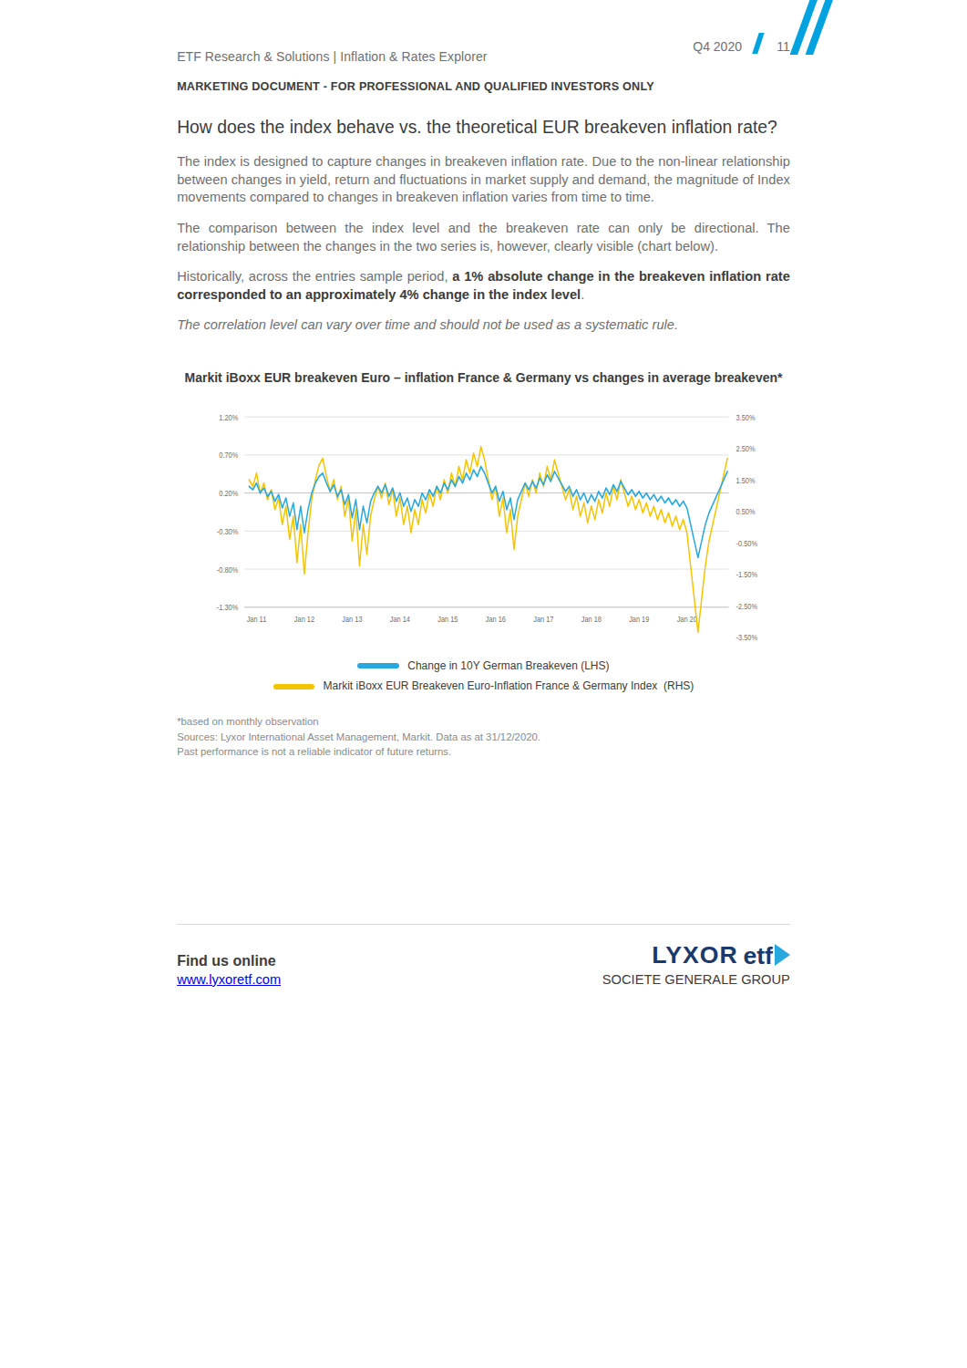ETF Research & Solutions | Inflation & Rates Explorer
placeholder
Q4 2020
11
MARKETING DOCUMENT - FOR PROFESSIONAL AND QUALIFIED INVESTORS ONLY
How does the index behave vs. the theoretical EUR breakeven inflation rate?
The index is designed to capture changes in breakeven inflation rate. Due to the non-linear relationship between changes in yield, return and fluctuations in market supply and demand, the magnitude of Index movements compared to changes in breakeven inflation varies from time to time.
The comparison between the index level and the breakeven rate can only be directional. The relationship between the changes in the two series is, however, clearly visible (chart below).
Historically, across the entries sample period, a 1% absolute change in the breakeven inflation rate corresponded to an approximately 4% change in the index level.
The correlation level can vary over time and should not be used as a systematic rule.
Markit iBoxx EUR breakeven Euro – inflation France & Germany vs changes in average breakeven*
1.20% 0.70% 0.20% -0.30% -0.80% -1.30% 3.50% 2.50% 1.50% 0.50% -0.50% -1.50% -2.50% -3.50% Jan 11 Jan 12 Jan 13 Jan 14 Jan 15 Jan 16 Jan 17 Jan 18 Jan 19 Jan 20
Change in 10Y German Breakeven (LHS)
Markit iBoxx EUR Breakeven Euro-Inflation France & Germany Index (RHS)
*based on monthly observation
Sources: Lyxor International Asset Management, Markit. Data as at 31/12/2020.
Past performance is not a reliable indicator of future returns.
Find us online
www.lyxoretf.com
LYXOR etf
SOCIETE GENERALE GROUP